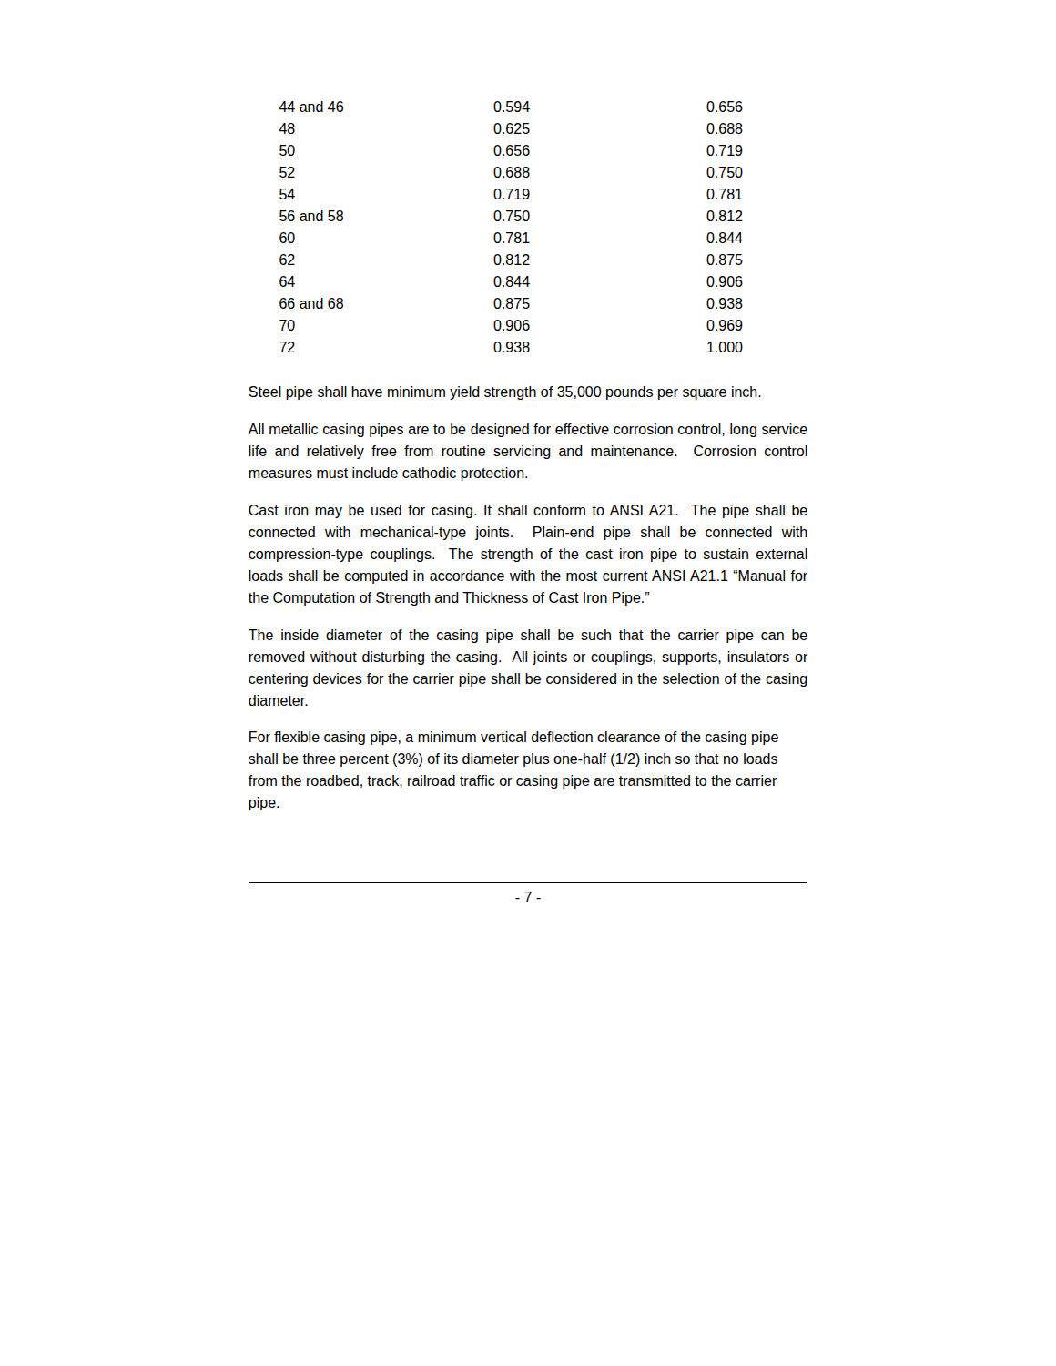| 44 and 46 | 0.594 | 0.656 |
| 48 | 0.625 | 0.688 |
| 50 | 0.656 | 0.719 |
| 52 | 0.688 | 0.750 |
| 54 | 0.719 | 0.781 |
| 56 and 58 | 0.750 | 0.812 |
| 60 | 0.781 | 0.844 |
| 62 | 0.812 | 0.875 |
| 64 | 0.844 | 0.906 |
| 66 and 68 | 0.875 | 0.938 |
| 70 | 0.906 | 0.969 |
| 72 | 0.938 | 1.000 |
Steel pipe shall have minimum yield strength of 35,000 pounds per square inch.
All metallic casing pipes are to be designed for effective corrosion control, long service life and relatively free from routine servicing and maintenance. Corrosion control measures must include cathodic protection.
Cast iron may be used for casing. It shall conform to ANSI A21. The pipe shall be connected with mechanical-type joints. Plain-end pipe shall be connected with compression-type couplings. The strength of the cast iron pipe to sustain external loads shall be computed in accordance with the most current ANSI A21.1 “Manual for the Computation of Strength and Thickness of Cast Iron Pipe.”
The inside diameter of the casing pipe shall be such that the carrier pipe can be removed without disturbing the casing. All joints or couplings, supports, insulators or centering devices for the carrier pipe shall be considered in the selection of the casing diameter.
For flexible casing pipe, a minimum vertical deflection clearance of the casing pipe shall be three percent (3%) of its diameter plus one-half (1/2) inch so that no loads from the roadbed, track, railroad traffic or casing pipe are transmitted to the carrier pipe.
- 7 -